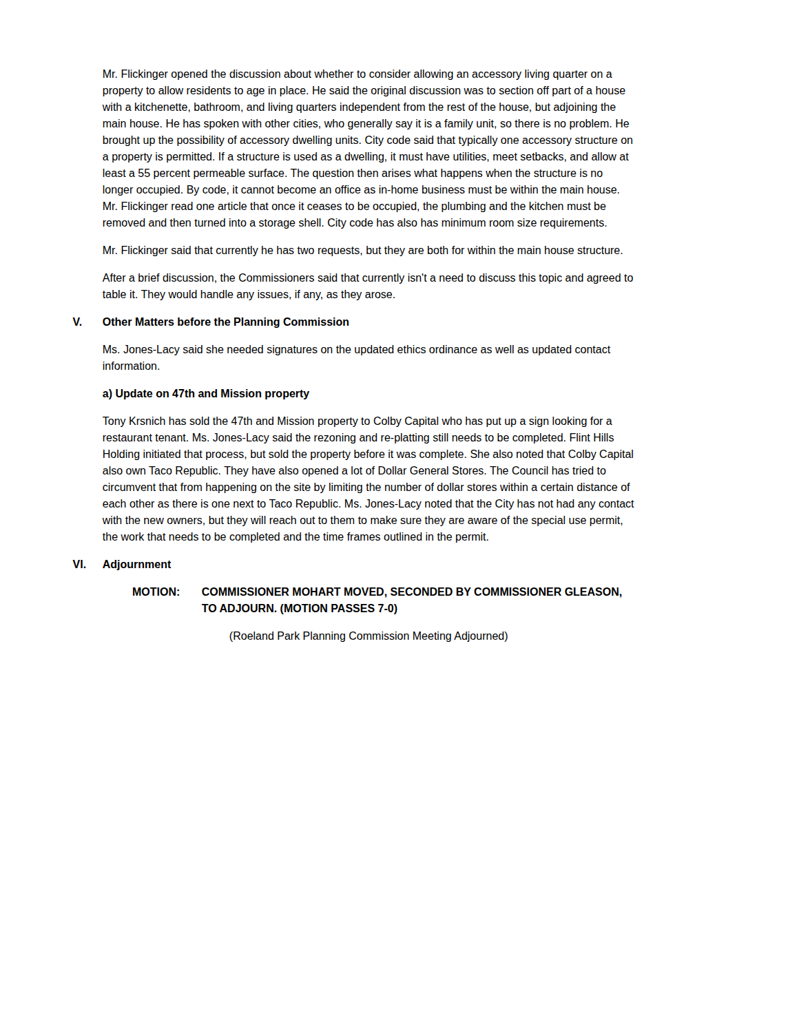Mr. Flickinger opened the discussion about whether to consider allowing an accessory living quarter on a property to allow residents to age in place. He said the original discussion was to section off part of a house with a kitchenette, bathroom, and living quarters independent from the rest of the house, but adjoining the main house. He has spoken with other cities, who generally say it is a family unit, so there is no problem. He brought up the possibility of accessory dwelling units. City code said that typically one accessory structure on a property is permitted. If a structure is used as a dwelling, it must have utilities, meet setbacks, and allow at least a 55 percent permeable surface. The question then arises what happens when the structure is no longer occupied. By code, it cannot become an office as in-home business must be within the main house. Mr. Flickinger read one article that once it ceases to be occupied, the plumbing and the kitchen must be removed and then turned into a storage shell. City code has also has minimum room size requirements.
Mr. Flickinger said that currently he has two requests, but they are both for within the main house structure.
After a brief discussion, the Commissioners said that currently isn't a need to discuss this topic and agreed to table it. They would handle any issues, if any, as they arose.
V.
Other Matters before the Planning Commission
Ms. Jones-Lacy said she needed signatures on the updated ethics ordinance as well as updated contact information.
a) Update on 47th and Mission property
Tony Krsnich has sold the 47th and Mission property to Colby Capital who has put up a sign looking for a restaurant tenant. Ms. Jones-Lacy said the rezoning and re-platting still needs to be completed. Flint Hills Holding initiated that process, but sold the property before it was complete. She also noted that Colby Capital also own Taco Republic. They have also opened a lot of Dollar General Stores. The Council has tried to circumvent that from happening on the site by limiting the number of dollar stores within a certain distance of each other as there is one next to Taco Republic. Ms. Jones-Lacy noted that the City has not had any contact with the new owners, but they will reach out to them to make sure they are aware of the special use permit, the work that needs to be completed and the time frames outlined in the permit.
VI.
Adjournment
MOTION:
COMMISSIONER MOHART MOVED, SECONDED BY COMMISSIONER GLEASON, TO ADJOURN. (MOTION PASSES 7-0)
(Roeland Park Planning Commission Meeting Adjourned)